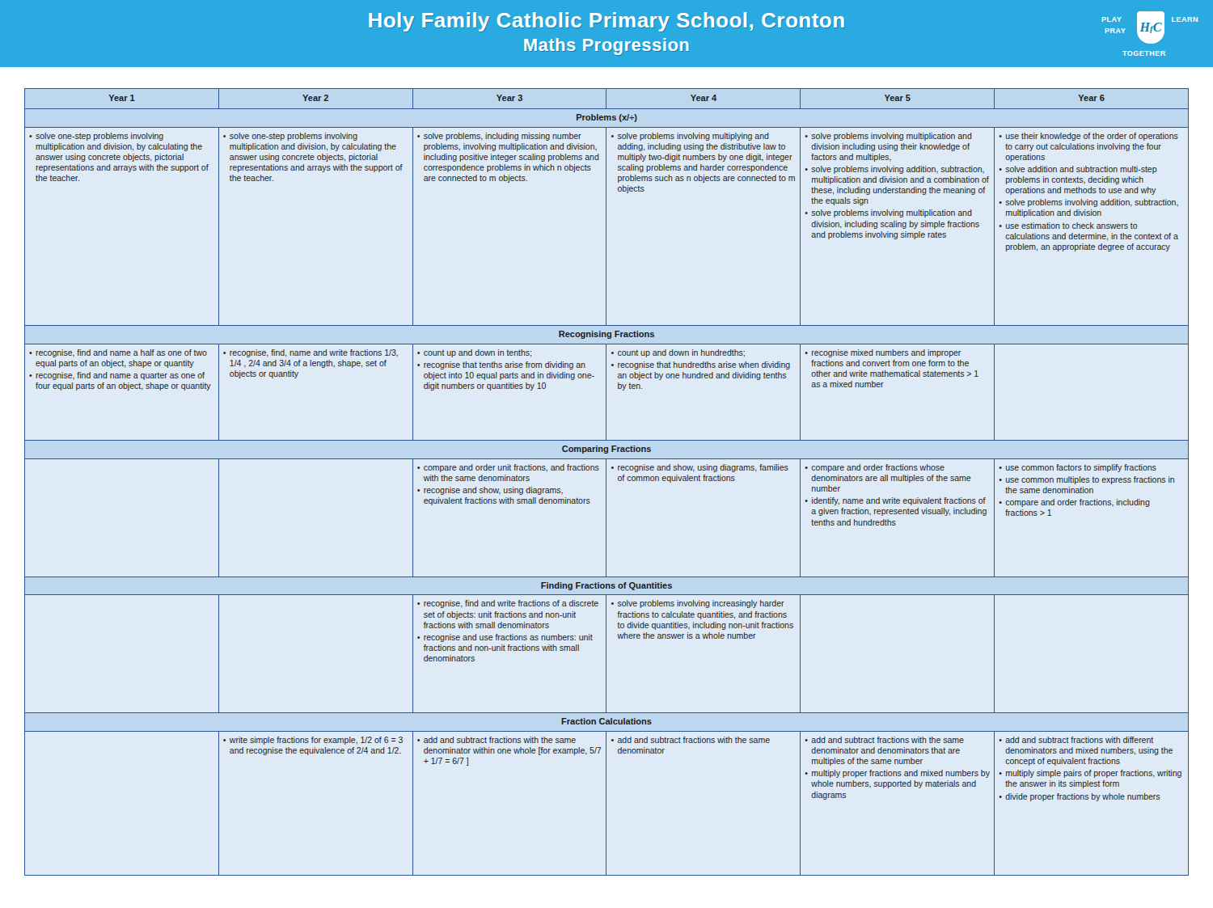Holy Family Catholic Primary School, Cronton
Maths Progression
PLAY LEARN PRAY Hf C TOGETHER
| Year 1 | Year 2 | Year 3 | Year 4 | Year 5 | Year 6 |
| --- | --- | --- | --- | --- | --- |
| Problems (x/÷) |
| solve one-step problems involving multiplication and division, by calculating the answer using concrete objects, pictorial representations and arrays with the support of the teacher. | solve one-step problems involving multiplication and division, by calculating the answer using concrete objects, pictorial representations and arrays with the support of the teacher. | solve problems, including missing number problems, involving multiplication and division, including positive integer scaling problems and correspondence problems in which n objects are connected to m objects. | solve problems involving multiplying and adding, including using the distributive law to multiply two-digit numbers by one digit, integer scaling problems and harder correspondence problems such as n objects are connected to m objects | solve problems involving multiplication and division including using their knowledge of factors and multiples, solve problems involving addition, subtraction, multiplication and division and a combination of these, including understanding the meaning of the equals sign solve problems involving multiplication and division, including scaling by simple fractions and problems involving simple rates | use their knowledge of the order of operations to carry out calculations involving the four operations solve addition and subtraction multi-step problems in contexts, deciding which operations and methods to use and why solve problems involving addition, subtraction, multiplication and division use estimation to check answers to calculations and determine, in the context of a problem, an appropriate degree of accuracy |
| Recognising Fractions |
| recognise, find and name a half as one of two equal parts of an object, shape or quantity recognise, find and name a quarter as one of four equal parts of an object, shape or quantity | recognise, find, name and write fractions 1/3, 1/4 , 2/4 and 3/4 of a length, shape, set of objects or quantity | count up and down in tenths; recognise that tenths arise from dividing an object into 10 equal parts and in dividing one-digit numbers or quantities by 10 | count up and down in hundredths; recognise that hundredths arise when dividing an object by one hundred and dividing tenths by ten. | recognise mixed numbers and improper fractions and convert from one form to the other and write mathematical statements > 1 as a mixed number | |
| Comparing Fractions |
| | | compare and order unit fractions, and fractions with the same denominators recognise and show, using diagrams, equivalent fractions with small denominators | recognise and show, using diagrams, families of common equivalent fractions | compare and order fractions whose denominators are all multiples of the same number identify, name and write equivalent fractions of a given fraction, represented visually, including tenths and hundredths | use common factors to simplify fractions use common multiples to express fractions in the same denomination compare and order fractions, including fractions > 1 |
| Finding Fractions of Quantities |
| | | recognise, find and write fractions of a discrete set of objects: unit fractions and non-unit fractions with small denominators recognise and use fractions as numbers: unit fractions and non-unit fractions with small denominators | solve problems involving increasingly harder fractions to calculate quantities, and fractions to divide quantities, including non-unit fractions where the answer is a whole number | | |
| Fraction Calculations |
| | write simple fractions for example, 1/2 of 6 = 3 and recognise the equivalence of 2/4 and 1/2. | add and subtract fractions with the same denominator within one whole [for example, 5/7 + 1/7 = 6/7 ] | add and subtract fractions with the same denominator | add and subtract fractions with the same denominator and denominators that are multiples of the same number multiply proper fractions and mixed numbers by whole numbers, supported by materials and diagrams | add and subtract fractions with different denominators and mixed numbers, using the concept of equivalent fractions multiply simple pairs of proper fractions, writing the answer in its simplest form divide proper fractions by whole numbers |